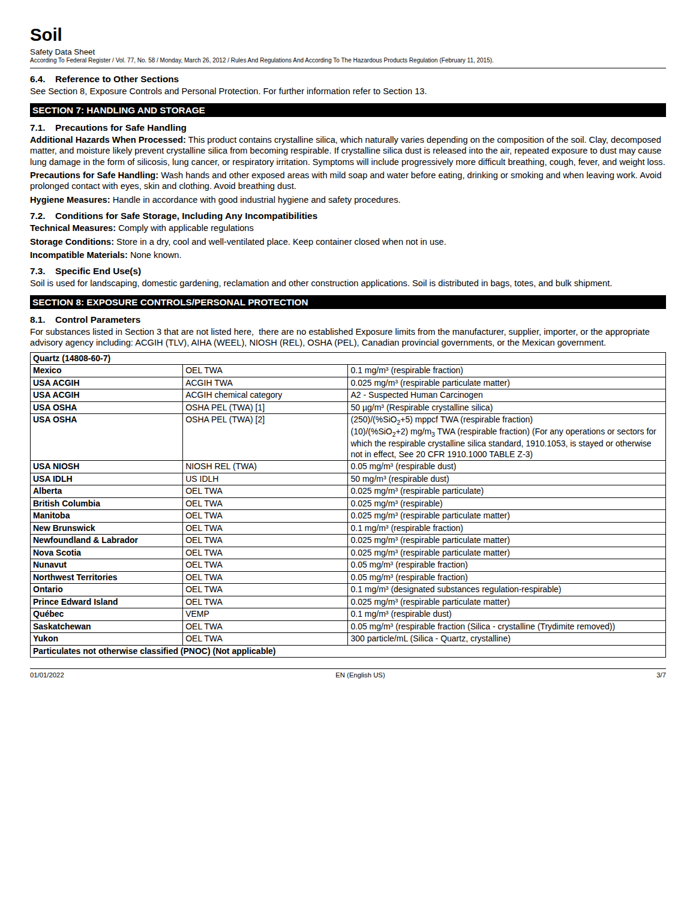Soil
Safety Data Sheet
According To Federal Register / Vol. 77, No. 58 / Monday, March 26, 2012 / Rules And Regulations And According To The Hazardous Products Regulation (February 11, 2015).
6.4. Reference to Other Sections
See Section 8, Exposure Controls and Personal Protection. For further information refer to Section 13.
SECTION 7: HANDLING AND STORAGE
7.1. Precautions for Safe Handling
Additional Hazards When Processed: This product contains crystalline silica, which naturally varies depending on the composition of the soil. Clay, decomposed matter, and moisture likely prevent crystalline silica from becoming respirable. If crystalline silica dust is released into the air, repeated exposure to dust may cause lung damage in the form of silicosis, lung cancer, or respiratory irritation. Symptoms will include progressively more difficult breathing, cough, fever, and weight loss.
Precautions for Safe Handling: Wash hands and other exposed areas with mild soap and water before eating, drinking or smoking and when leaving work. Avoid prolonged contact with eyes, skin and clothing. Avoid breathing dust.
Hygiene Measures: Handle in accordance with good industrial hygiene and safety procedures.
7.2. Conditions for Safe Storage, Including Any Incompatibilities
Technical Measures: Comply with applicable regulations
Storage Conditions: Store in a dry, cool and well-ventilated place. Keep container closed when not in use.
Incompatible Materials: None known.
7.3. Specific End Use(s)
Soil is used for landscaping, domestic gardening, reclamation and other construction applications. Soil is distributed in bags, totes, and bulk shipment.
SECTION 8: EXPOSURE CONTROLS/PERSONAL PROTECTION
8.1. Control Parameters
For substances listed in Section 3 that are not listed here, there are no established Exposure limits from the manufacturer, supplier, importer, or the appropriate advisory agency including: ACGIH (TLV), AIHA (WEEL), NIOSH (REL), OSHA (PEL), Canadian provincial governments, or the Mexican government.
| Quartz (14808-60-7) |
| Mexico | OEL TWA | 0.1 mg/m³ (respirable fraction) |
| USA ACGIH | ACGIH TWA | 0.025 mg/m³ (respirable particulate matter) |
| USA ACGIH | ACGIH chemical category | A2 - Suspected Human Carcinogen |
| USA OSHA | OSHA PEL (TWA) [1] | 50 µg/m³ (Respirable crystalline silica) |
| USA OSHA | OSHA PEL (TWA) [2] | (250)/(%SiO 2 +5) mppcf TWA (respirable fraction) (10)/(%SiO 2 +2) mg/m 3 TWA (respirable fraction) (For any operations or sectors for which the respirable crystalline silica standard, 1910.1053, is stayed or otherwise not in effect, See 20 CFR 1910.1000 TABLE Z-3) |
| USA NIOSH | NIOSH REL (TWA) | 0.05 mg/m³ (respirable dust) |
| USA IDLH | US IDLH | 50 mg/m³ (respirable dust) |
| Alberta | OEL TWA | 0.025 mg/m³ (respirable particulate) |
| British Columbia | OEL TWA | 0.025 mg/m³ (respirable) |
| Manitoba | OEL TWA | 0.025 mg/m³ (respirable particulate matter) |
| New Brunswick | OEL TWA | 0.1 mg/m³ (respirable fraction) |
| Newfoundland & Labrador | OEL TWA | 0.025 mg/m³ (respirable particulate matter) |
| Nova Scotia | OEL TWA | 0.025 mg/m³ (respirable particulate matter) |
| Nunavut | OEL TWA | 0.05 mg/m³ (respirable fraction) |
| Northwest Territories | OEL TWA | 0.05 mg/m³ (respirable fraction) |
| Ontario | OEL TWA | 0.1 mg/m³ (designated substances regulation-respirable) |
| Prince Edward Island | OEL TWA | 0.025 mg/m³ (respirable particulate matter) |
| Québec | VEMP | 0.1 mg/m³ (respirable dust) |
| Saskatchewan | OEL TWA | 0.05 mg/m³ (respirable fraction (Silica - crystalline (Trydimite removed)) |
| Yukon | OEL TWA | 300 particle/mL (Silica - Quartz, crystalline) |
| Particulates not otherwise classified (PNOC) (Not applicable) |
01/01/2022 EN (English US) 3/7